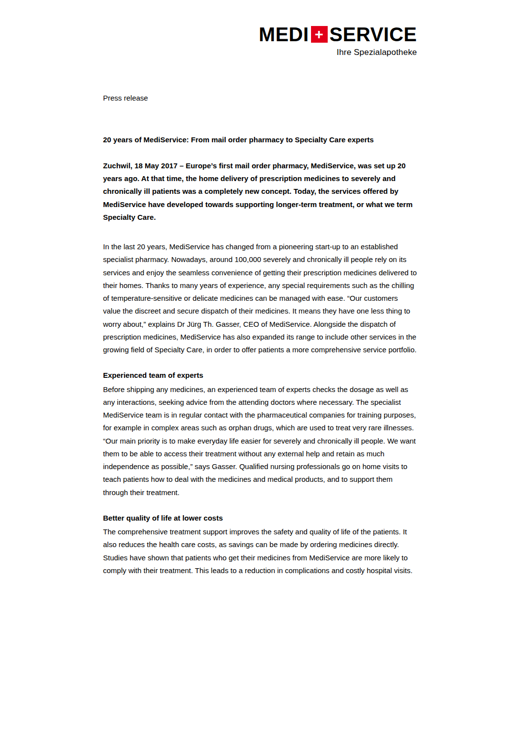MEDI+SERVICE
Ihre Spezialapotheke
Press release
20 years of MediService: From mail order pharmacy to Specialty Care experts
Zuchwil, 18 May 2017 – Europe’s first mail order pharmacy, MediService, was set up 20 years ago. At that time, the home delivery of prescription medicines to severely and chronically ill patients was a completely new concept. Today, the services offered by MediService have developed towards supporting longer-term treatment, or what we term Specialty Care.
In the last 20 years, MediService has changed from a pioneering start-up to an established specialist pharmacy. Nowadays, around 100,000 severely and chronically ill people rely on its services and enjoy the seamless convenience of getting their prescription medicines delivered to their homes. Thanks to many years of experience, any special requirements such as the chilling of temperature-sensitive or delicate medicines can be managed with ease. “Our customers value the discreet and secure dispatch of their medicines. It means they have one less thing to worry about,” explains Dr Jürg Th. Gasser, CEO of MediService. Alongside the dispatch of prescription medicines, MediService has also expanded its range to include other services in the growing field of Specialty Care, in order to offer patients a more comprehensive service portfolio.
Experienced team of experts
Before shipping any medicines, an experienced team of experts checks the dosage as well as any interactions, seeking advice from the attending doctors where necessary. The specialist MediService team is in regular contact with the pharmaceutical companies for training purposes, for example in complex areas such as orphan drugs, which are used to treat very rare illnesses. “Our main priority is to make everyday life easier for severely and chronically ill people. We want them to be able to access their treatment without any external help and retain as much independence as possible,” says Gasser. Qualified nursing professionals go on home visits to teach patients how to deal with the medicines and medical products, and to support them through their treatment.
Better quality of life at lower costs
The comprehensive treatment support improves the safety and quality of life of the patients. It also reduces the health care costs, as savings can be made by ordering medicines directly. Studies have shown that patients who get their medicines from MediService are more likely to comply with their treatment. This leads to a reduction in complications and costly hospital visits.